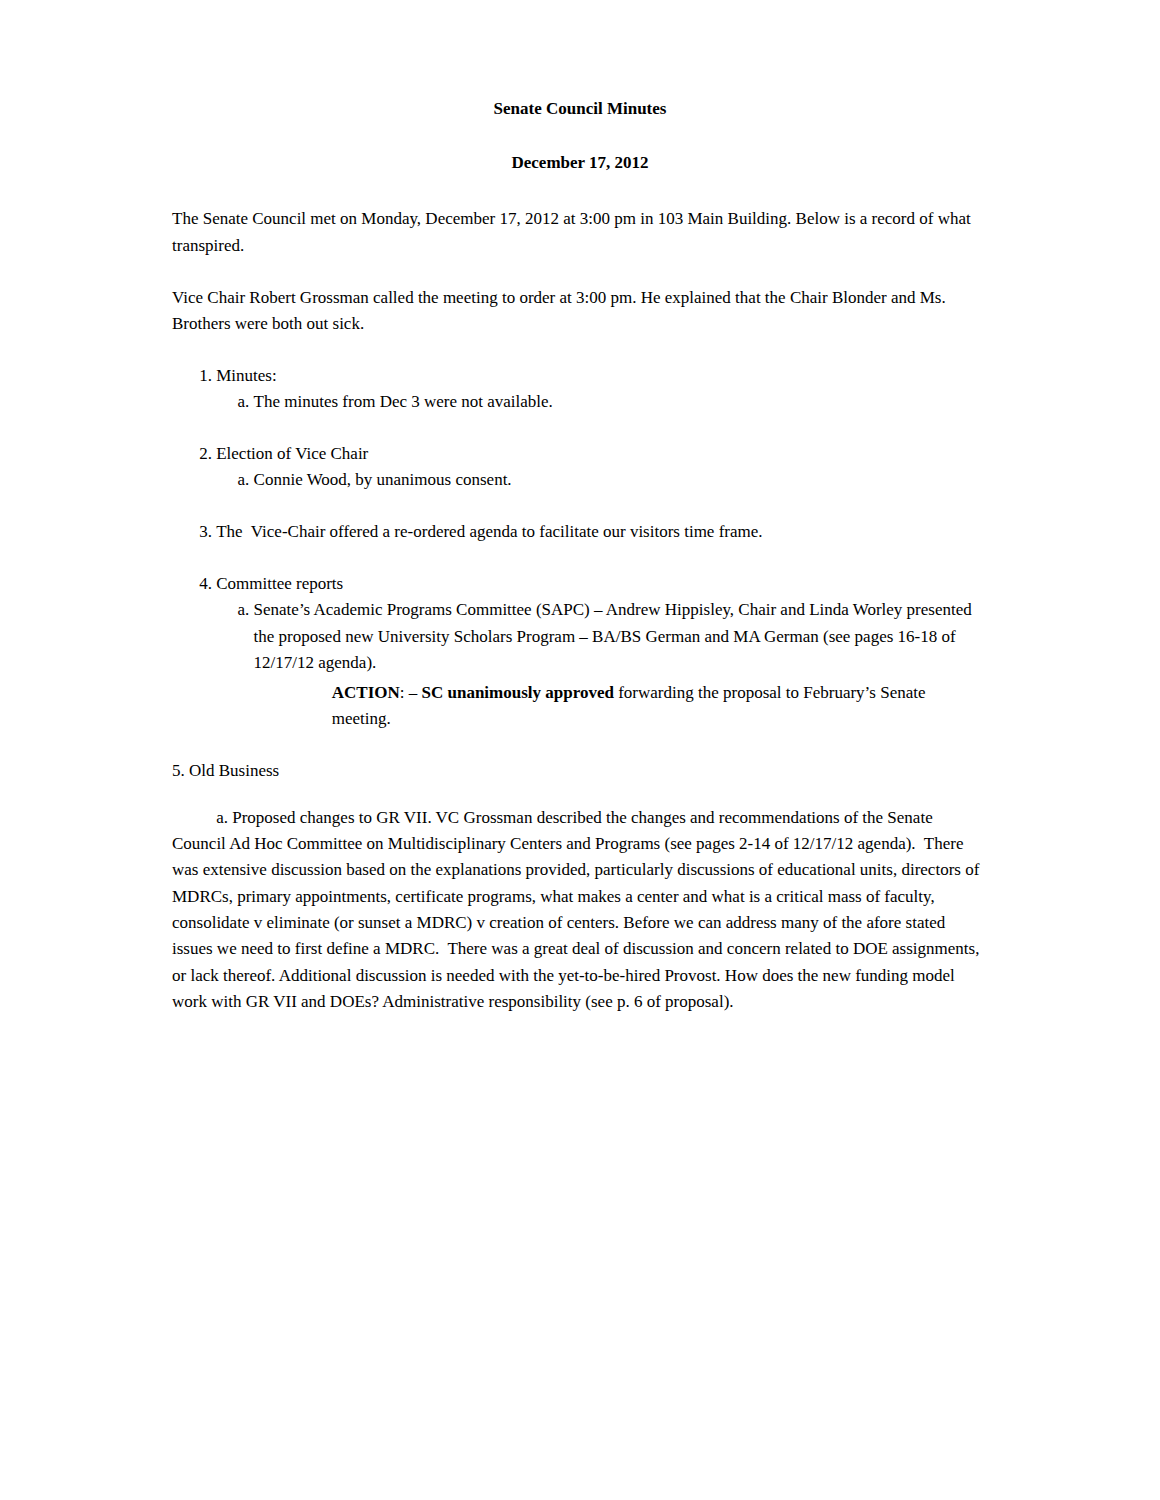Senate Council Minutes
December 17, 2012
The Senate Council met on Monday, December 17, 2012 at 3:00 pm in 103 Main Building. Below is a record of what transpired.
Vice Chair Robert Grossman called the meeting to order at 3:00 pm. He explained that the Chair Blonder and Ms. Brothers were both out sick.
Minutes:
The minutes from Dec 3 were not available.
Election of Vice Chair
Connie Wood, by unanimous consent.
The Vice-Chair offered a re-ordered agenda to facilitate our visitors time frame.
Committee reports
Senate’s Academic Programs Committee (SAPC) – Andrew Hippisley, Chair and Linda Worley presented the proposed new University Scholars Program – BA/BS German and MA German (see pages 16-18 of 12/17/12 agenda).
ACTION: – SC unanimously approved forwarding the proposal to February’s Senate meeting.
5. Old Business
a. Proposed changes to GR VII. VC Grossman described the changes and recommendations of the Senate Council Ad Hoc Committee on Multidisciplinary Centers and Programs (see pages 2-14 of 12/17/12 agenda). There was extensive discussion based on the explanations provided, particularly discussions of educational units, directors of MDRCs, primary appointments, certificate programs, what makes a center and what is a critical mass of faculty, consolidate v eliminate (or sunset a MDRC) v creation of centers. Before we can address many of the afore stated issues we need to first define a MDRC. There was a great deal of discussion and concern related to DOE assignments, or lack thereof. Additional discussion is needed with the yet-to-be-hired Provost. How does the new funding model work with GR VII and DOEs? Administrative responsibility (see p. 6 of proposal).